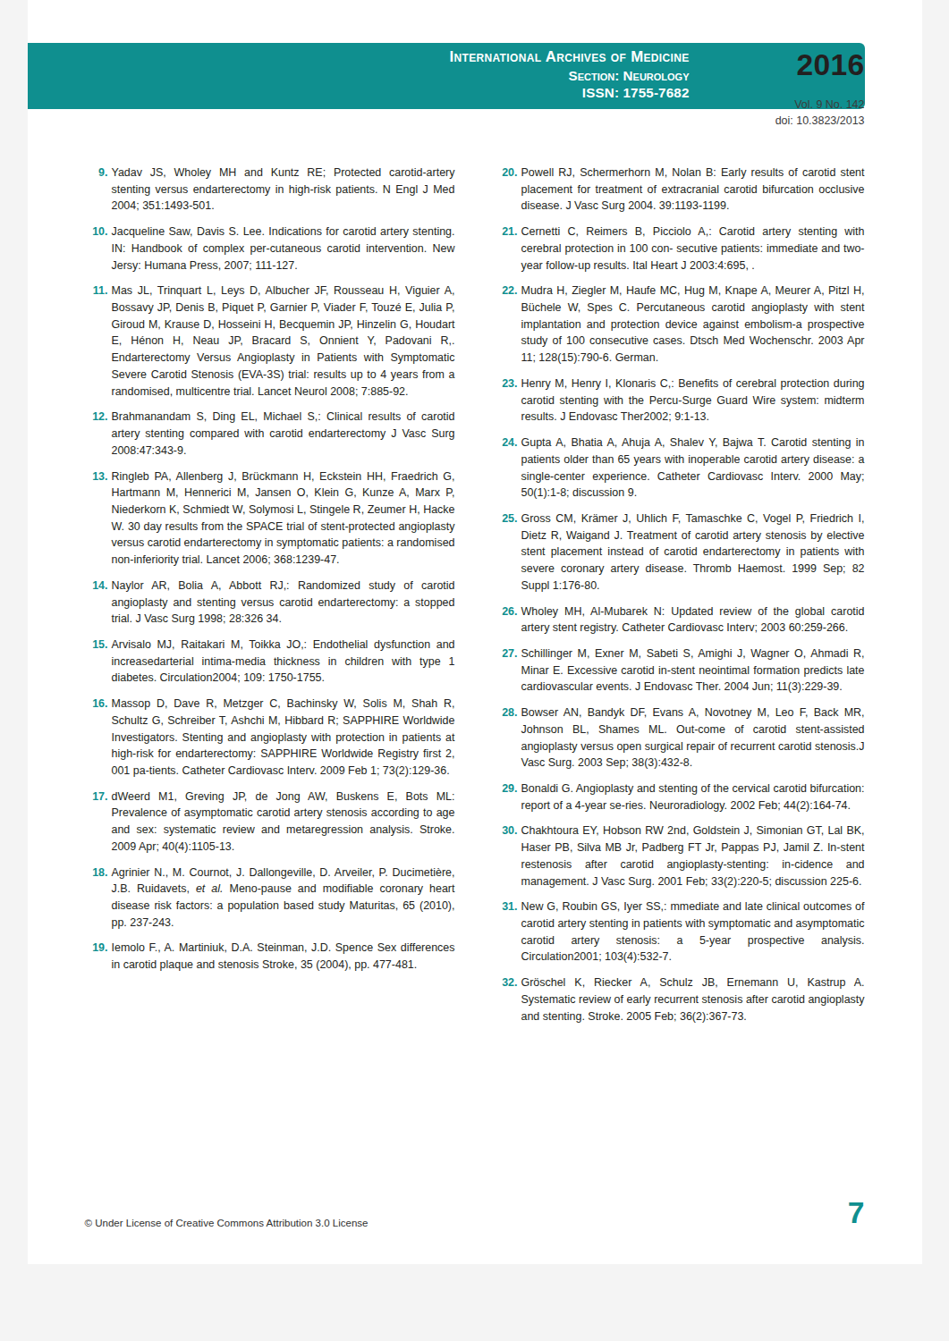International Archives of Medicine
Section: Neurology
ISSN: 1755-7682
2016
Vol. 9 No. 142
doi: 10.3823/2013
Yadav JS, Wholey MH and Kuntz RE; Protected carotid-artery stenting versus endarterectomy in high-risk patients. N Engl J Med 2004; 351:1493-501.
Jacqueline Saw, Davis S. Lee. Indications for carotid artery stenting. IN: Handbook of complex per-cutaneous carotid intervention. New Jersy: Humana Press, 2007; 111-127.
Mas JL, Trinquart L, Leys D, Albucher JF, Rousseau H, Viguier A, Bossavy JP, Denis B, Piquet P, Garnier P, Viader F, Touzé E, Julia P, Giroud M, Krause D, Hosseini H, Becquemin JP, Hinzelin G, Houdart E, Hénon H, Neau JP, Bracard S, Onnient Y, Padovani R,. Endarterectomy Versus Angioplasty in Patients with Symptomatic Severe Carotid Stenosis (EVA-3S) trial: results up to 4 years from a randomised, multicentre trial. Lancet Neurol 2008; 7:885-92.
Brahmanandam S, Ding EL, Michael S,: Clinical results of carotid artery stenting compared with carotid endarterectomy J Vasc Surg 2008:47:343-9.
Ringleb PA, Allenberg J, Brückmann H, Eckstein HH, Fraedrich G, Hartmann M, Hennerici M, Jansen O, Klein G, Kunze A, Marx P, Niederkorn K, Schmiedt W, Solymosi L, Stingele R, Zeumer H, Hacke W. 30 day results from the SPACE trial of stent-protected angioplasty versus carotid endarterectomy in symptomatic patients: a randomised non-inferiority trial. Lancet 2006; 368:1239-47.
Naylor AR, Bolia A, Abbott RJ,: Randomized study of carotid angioplasty and stenting versus carotid endarterectomy: a stopped trial. J Vasc Surg 1998; 28:326 34.
Arvisalo MJ, Raitakari M, Toikka JO,: Endothelial dysfunction and increasedarterial intima-media thickness in children with type 1 diabetes. Circulation2004; 109: 1750-1755.
Massop D, Dave R, Metzger C, Bachinsky W, Solis M, Shah R, Schultz G, Schreiber T, Ashchi M, Hibbard R; SAPPHIRE Worldwide Investigators. Stenting and angioplasty with protection in patients at high-risk for endarterectomy: SAPPHIRE Worldwide Registry first 2, 001 pa-tients. Catheter Cardiovasc Interv. 2009 Feb 1; 73(2):129-36.
dWeerd M1, Greving JP, de Jong AW, Buskens E, Bots ML: Prevalence of asymptomatic carotid artery stenosis according to age and sex: systematic review and metaregression analysis. Stroke. 2009 Apr; 40(4):1105-13.
Agrinier N., M. Cournot, J. Dallongeville, D. Arveiler, P. Ducimetière, J.B. Ruidavets, et al. Meno-pause and modifiable coronary heart disease risk factors: a population based study Maturitas, 65 (2010), pp. 237-243.
Iemolo F., A. Martiniuk, D.A. Steinman, J.D. Spence Sex differences in carotid plaque and stenosis Stroke, 35 (2004), pp. 477-481.
Powell RJ, Schermerhorn M, Nolan B: Early results of carotid stent placement for treatment of extracranial carotid bifurcation occlusive disease. J Vasc Surg 2004. 39:1193-1199.
Cernetti C, Reimers B, Picciolo A,: Carotid artery stenting with cerebral protection in 100 con- secutive patients: immediate and two-year follow-up results. Ital Heart J 2003:4:695, .
Mudra H, Ziegler M, Haufe MC, Hug M, Knape A, Meurer A, Pitzl H, Büchele W, Spes C. Percutaneous carotid angioplasty with stent implantation and protection device against embolism-a prospective study of 100 consecutive cases. Dtsch Med Wochenschr. 2003 Apr 11; 128(15):790-6. German.
Henry M, Henry I, Klonaris C,: Benefits of cerebral protection during carotid stenting with the Percu-Surge Guard Wire system: midterm results. J Endovasc Ther2002; 9:1-13.
Gupta A, Bhatia A, Ahuja A, Shalev Y, Bajwa T. Carotid stenting in patients older than 65 years with inoperable carotid artery disease: a single-center experience. Catheter Cardiovasc Interv. 2000 May; 50(1):1-8; discussion 9.
Gross CM, Krämer J, Uhlich F, Tamaschke C, Vogel P, Friedrich I, Dietz R, Waigand J. Treatment of carotid artery stenosis by elective stent placement instead of carotid endarterectomy in patients with severe coronary artery disease. Thromb Haemost. 1999 Sep; 82 Suppl 1:176-80.
Wholey MH, Al-Mubarek N: Updated review of the global carotid artery stent registry. Catheter Cardiovasc Interv; 2003 60:259-266.
Schillinger M, Exner M, Sabeti S, Amighi J, Wagner O, Ahmadi R, Minar E. Excessive carotid in-stent neointimal formation predicts late cardiovascular events. J Endovasc Ther. 2004 Jun; 11(3):229-39.
Bowser AN, Bandyk DF, Evans A, Novotney M, Leo F, Back MR, Johnson BL, Shames ML. Out-come of carotid stent-assisted angioplasty versus open surgical repair of recurrent carotid stenosis.J Vasc Surg. 2003 Sep; 38(3):432-8.
Bonaldi G. Angioplasty and stenting of the cervical carotid bifurcation: report of a 4-year se-ries. Neuroradiology. 2002 Feb; 44(2):164-74.
Chakhtoura EY, Hobson RW 2nd, Goldstein J, Simonian GT, Lal BK, Haser PB, Silva MB Jr, Padberg FT Jr, Pappas PJ, Jamil Z. In-stent restenosis after carotid angioplasty-stenting: in-cidence and management. J Vasc Surg. 2001 Feb; 33(2):220-5; discussion 225-6.
New G, Roubin GS, Iyer SS,: mmediate and late clinical outcomes of carotid artery stenting in patients with symptomatic and asymptomatic carotid artery stenosis: a 5-year prospective analysis. Circulation2001; 103(4):532-7.
Gröschel K, Riecker A, Schulz JB, Ernemann U, Kastrup A. Systematic review of early recurrent stenosis after carotid angioplasty and stenting. Stroke. 2005 Feb; 36(2):367-73.
© Under License of Creative Commons Attribution 3.0 License
7